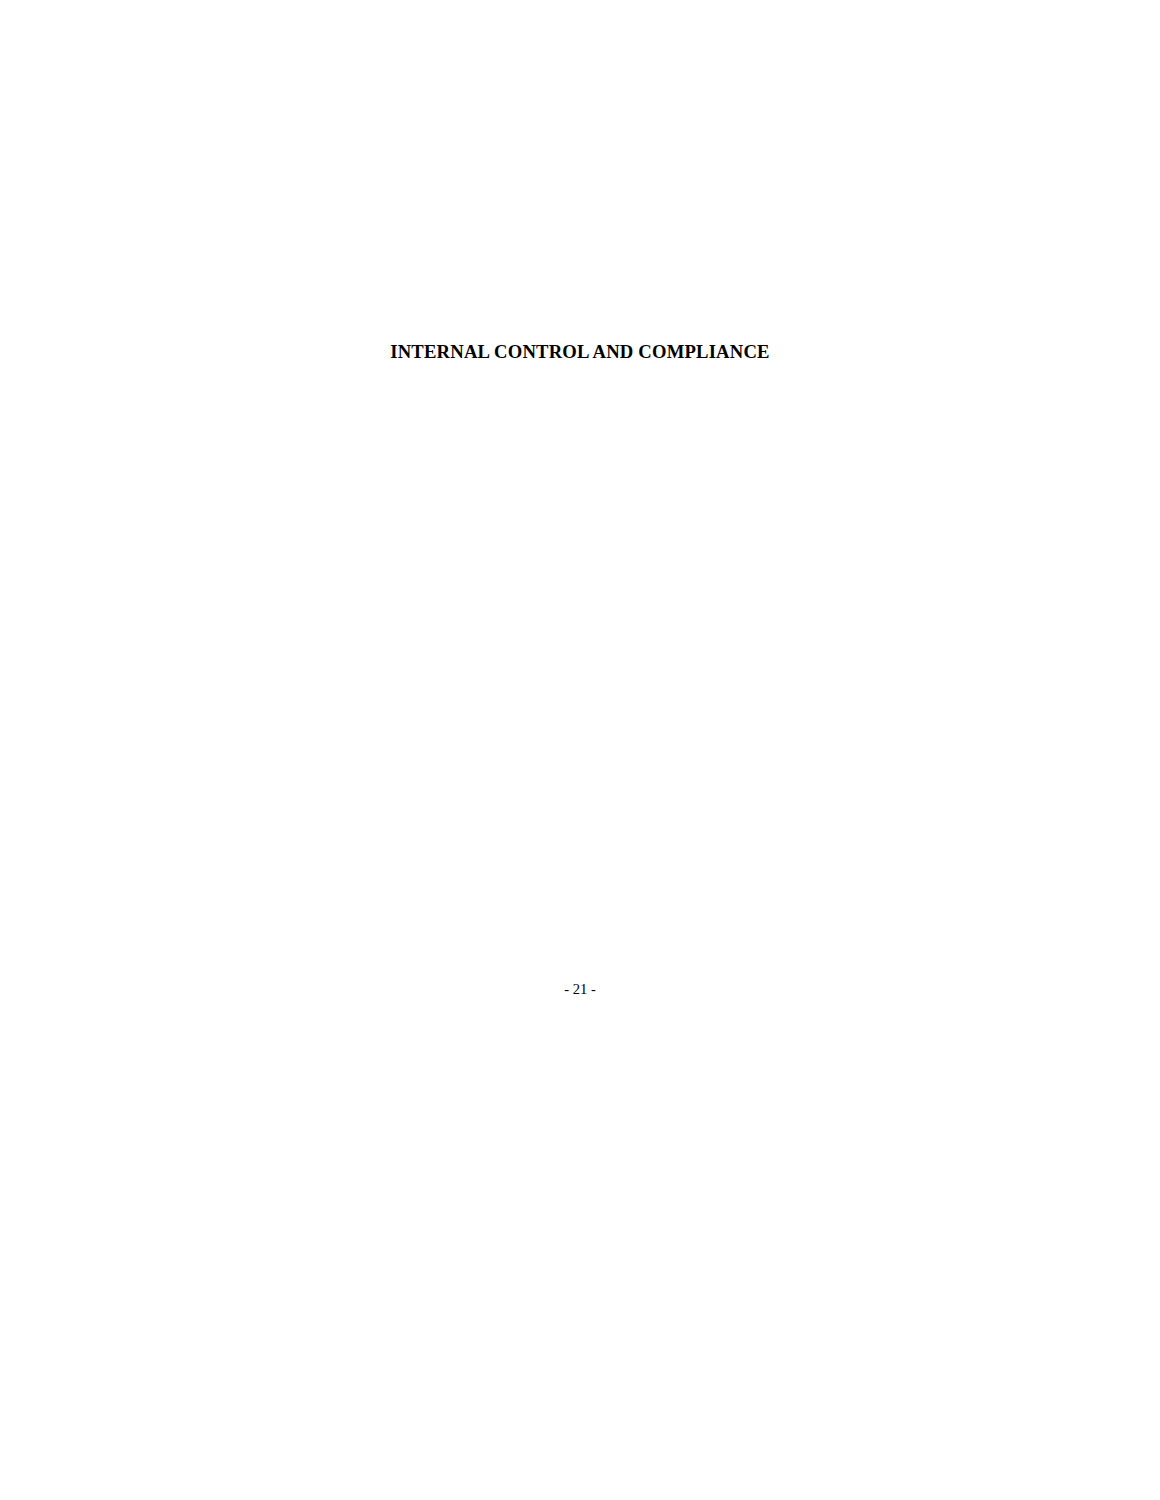INTERNAL CONTROL AND COMPLIANCE
- 21 -